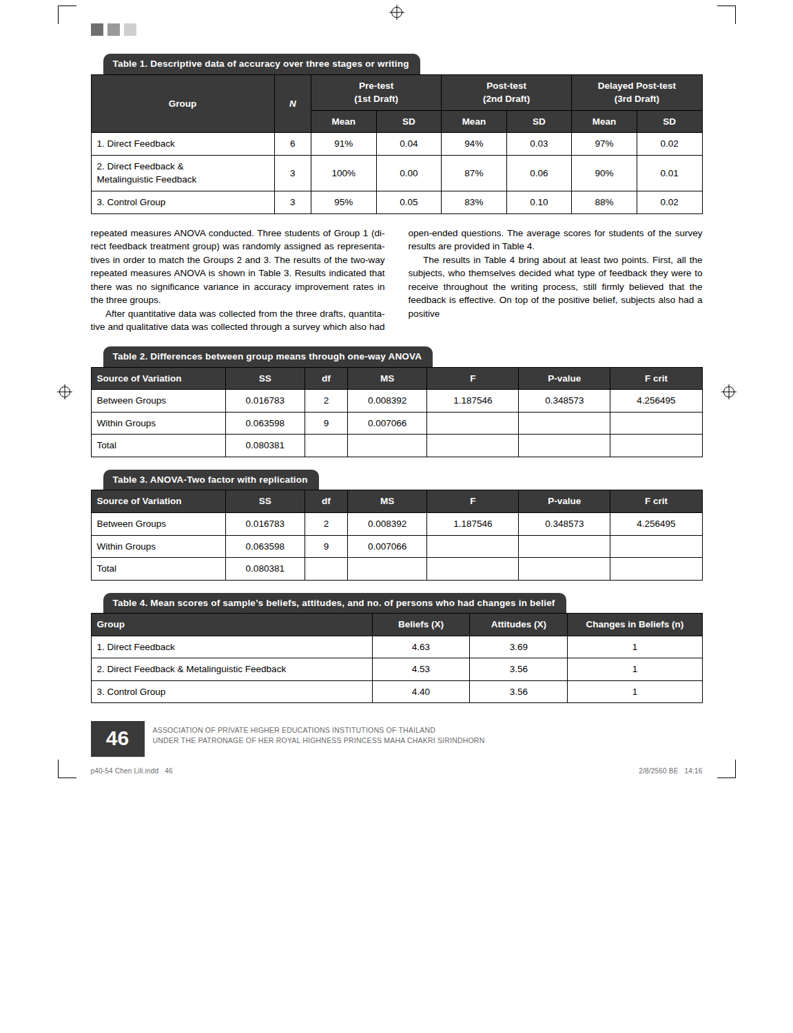Table 1. Descriptive data of accuracy over three stages or writing
| Group | N | Pre-test (1st Draft) | Post-test (2nd Draft) | Delayed Post-test (3rd Draft) |
| --- | --- | --- | --- | --- |
| Mean | SD | Mean | SD | Mean | SD |
| 1. Direct Feedback | 6 | 91% | 0.04 | 94% | 0.03 | 97% | 0.02 |
| 2. Direct Feedback & Metalinguistic Feedback | 3 | 100% | 0.00 | 87% | 0.06 | 90% | 0.01 |
| 3. Control Group | 3 | 95% | 0.05 | 83% | 0.10 | 88% | 0.02 |
repeated measures ANOVA conducted. Three students of Group 1 (direct feedback treatment group) was randomly assigned as representatives in order to match the Groups 2 and 3. The results of the two-way repeated measures ANOVA is shown in Table 3. Results indicated that there was no significance variance in accuracy improvement rates in the three groups.
After quantitative data was collected from the three drafts, quantitative and qualitative data was collected through a survey which also had open-ended questions. The average scores for students of the survey results are provided in Table 4.
The results in Table 4 bring about at least two points. First, all the subjects, who themselves decided what type of feedback they were to receive throughout the writing process, still firmly believed that the feedback is effective. On top of the positive belief, subjects also had a positive
Table 2. Differences between group means through one-way ANOVA
| Source of Variation | SS | df | MS | F | P-value | F crit |
| --- | --- | --- | --- | --- | --- | --- |
| Between Groups | 0.016783 | 2 | 0.008392 | 1.187546 | 0.348573 | 4.256495 |
| Within Groups | 0.063598 | 9 | 0.007066 | | | |
| Total | 0.080381 | | | | | |
Table 3. ANOVA-Two factor with replication
| Source of Variation | SS | df | MS | F | P-value | F crit |
| --- | --- | --- | --- | --- | --- | --- |
| Between Groups | 0.016783 | 2 | 0.008392 | 1.187546 | 0.348573 | 4.256495 |
| Within Groups | 0.063598 | 9 | 0.007066 | | | |
| Total | 0.080381 | | | | | |
Table 4. Mean scores of sample’s beliefs, attitudes, and no. of persons who had changes in belief
| Group | Beliefs (X) | Attitudes (X) | Changes in Beliefs (n) |
| --- | --- | --- | --- |
| 1. Direct Feedback | 4.63 | 3.69 | 1 |
| 2. Direct Feedback & Metalinguistic Feedback | 4.53 | 3.56 | 1 |
| 3. Control Group | 4.40 | 3.56 | 1 |
46
ASSOCIATION OF PRIVATE HIGHER EDUCATIONS INSTITUTIONS OF THAILAND
UNDER THE PATRONAGE OF HER ROYAL HIGHNESS PRINCESS MAHA CHAKRI SIRINDHORN
p40-54 Chen Lili.indd 46
2/8/2560 BE 14:16